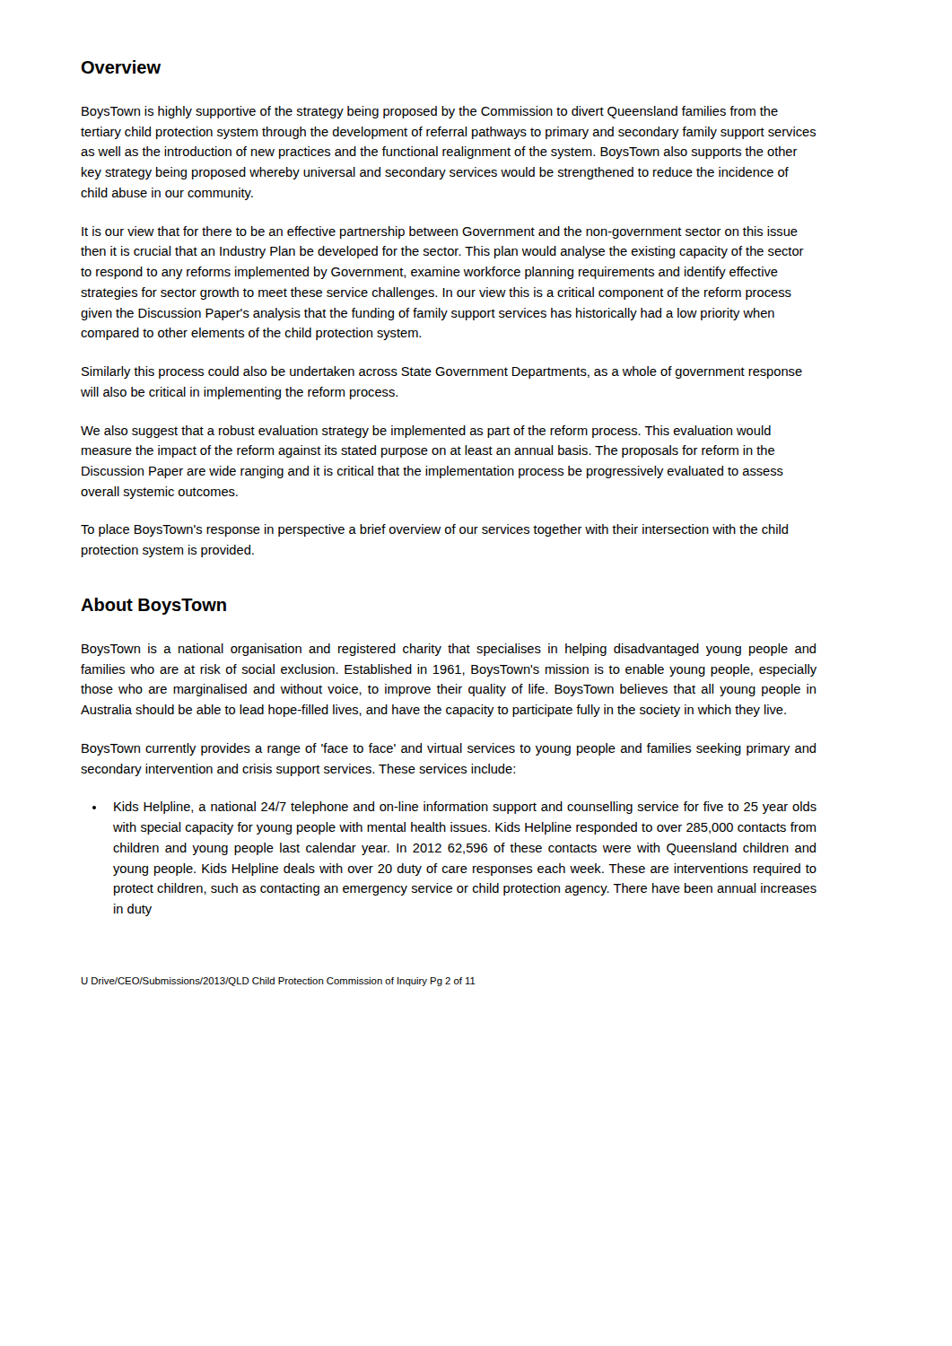Overview
BoysTown is highly supportive of the strategy being proposed by the Commission to divert Queensland families from the tertiary child protection system through the development of referral pathways to primary and secondary family support services as well as the introduction of new practices and the functional realignment of the system. BoysTown also supports the other key strategy being proposed whereby universal and secondary services would be strengthened to reduce the incidence of child abuse in our community.
It is our view that for there to be an effective partnership between Government and the non-government sector on this issue then it is crucial that an Industry Plan be developed for the sector. This plan would analyse the existing capacity of the sector to respond to any reforms implemented by Government, examine workforce planning requirements and identify effective strategies for sector growth to meet these service challenges. In our view this is a critical component of the reform process given the Discussion Paper's analysis that the funding of family support services has historically had a low priority when compared to other elements of the child protection system.
Similarly this process could also be undertaken across State Government Departments, as a whole of government response will also be critical in implementing the reform process.
We also suggest that a robust evaluation strategy be implemented as part of the reform process. This evaluation would measure the impact of the reform against its stated purpose on at least an annual basis. The proposals for reform in the Discussion Paper are wide ranging and it is critical that the implementation process be progressively evaluated to assess overall systemic outcomes.
To place BoysTown's response in perspective a brief overview of our services together with their intersection with the child protection system is provided.
About BoysTown
BoysTown is a national organisation and registered charity that specialises in helping disadvantaged young people and families who are at risk of social exclusion. Established in 1961, BoysTown's mission is to enable young people, especially those who are marginalised and without voice, to improve their quality of life. BoysTown believes that all young people in Australia should be able to lead hope-filled lives, and have the capacity to participate fully in the society in which they live.
BoysTown currently provides a range of 'face to face' and virtual services to young people and families seeking primary and secondary intervention and crisis support services. These services include:
Kids Helpline, a national 24/7 telephone and on-line information support and counselling service for five to 25 year olds with special capacity for young people with mental health issues. Kids Helpline responded to over 285,000 contacts from children and young people last calendar year. In 2012 62,596 of these contacts were with Queensland children and young people. Kids Helpline deals with over 20 duty of care responses each week. These are interventions required to protect children, such as contacting an emergency service or child protection agency. There have been annual increases in duty
U Drive/CEO/Submissions/2013/QLD Child Protection Commission of Inquiry Pg 2 of 11